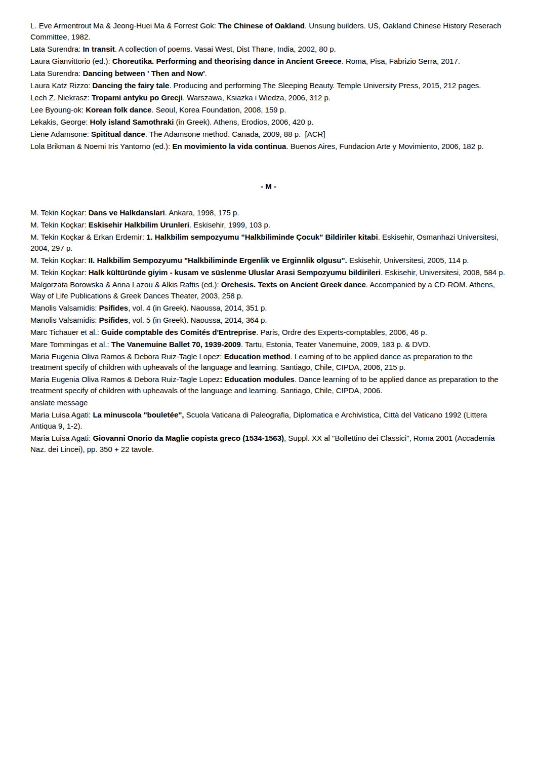L. Eve Armentrout Ma & Jeong-Huei Ma & Forrest Gok: The Chinese of Oakland. Unsung builders. US, Oakland Chinese History Reserach Committee, 1982.
Lata Surendra: In transit. A collection of poems. Vasai West, Dist Thane, India, 2002, 80 p.
Laura Gianvittorio (ed.): Choreutika. Performing and theorising dance in Ancient Greece. Roma, Pisa, Fabrizio Serra, 2017.
Lata Surendra: Dancing between ' Then and Now'.
Laura Katz Rizzo: Dancing the fairy tale. Producing and performing The Sleeping Beauty. Temple University Press, 2015, 212 pages.
Lech Z. Niekrasz: Tropami antyku po Grecji. Warszawa, Ksiazka i Wiedza, 2006, 312 p.
Lee Byoung-ok: Korean folk dance. Seoul, Korea Foundation, 2008, 159 p.
Lekakis, George: Holy island Samothraki (in Greek). Athens, Erodios, 2006, 420 p.
Liene Adamsone: Spititual dance. The Adamsone method. Canada, 2009, 88 p. [ACR]
Lola Brikman & Noemi Iris Yantorno (ed.): En movimiento la vida continua. Buenos Aires, Fundacion Arte y Movimiento, 2006, 182 p.
- M -
M. Tekin Koçkar: Dans ve Halkdanslari. Ankara, 1998, 175 p.
M. Tekin Koçkar: Eskisehir Halkbilim Urunleri. Eskisehir, 1999, 103 p.
M. Tekin Koçkar & Erkan Erdemir: 1. Halkbilim sempozyumu "Halkbiliminde Çocuk" Bildiriler kitabi. Eskisehir, Osmanhazi Universitesi, 2004, 297 p.
M. Tekin Koçkar: II. Halkbilim Sempozyumu "Halkbiliminde Ergenlik ve Erginnlik olgusu". Eskisehir, Universitesi, 2005, 114 p.
M. Tekin Koçkar: Halk kültüründe giyim - kusam ve süslenme Uluslar Arasi Sempozyumu bildirileri. Eskisehir, Universitesi, 2008, 584 p.
Malgorzata Borowska & Anna Lazou & Alkis Raftis (ed.): Orchesis. Texts on Ancient Greek dance. Accompanied by a CD-ROM. Athens, Way of Life Publications & Greek Dances Theater, 2003, 258 p.
Manolis Valsamidis: Psifides, vol. 4 (in Greek). Naoussa, 2014, 351 p.
Manolis Valsamidis: Psifides, vol. 5 (in Greek). Naoussa, 2014, 364 p.
Marc Tichauer et al.: Guide comptable des Comités d'Entreprise. Paris, Ordre des Experts-comptables, 2006, 46 p.
Mare Tommingas et al.: The Vanemuine Ballet 70, 1939-2009. Tartu, Estonia, Teater Vanemuine, 2009, 183 p. & DVD.
Maria Eugenia Oliva Ramos & Debora Ruiz-Tagle Lopez: Education method. Learning of to be applied dance as preparation to the treatment specify of children with upheavals of the language and learning. Santiago, Chile, CIPDA, 2006, 215 p.
Maria Eugenia Oliva Ramos & Debora Ruiz-Tagle Lopez: Education modules. Dance learning of to be applied dance as preparation to the treatment specify of children with upheavals of the language and learning. Santiago, Chile, CIPDA, 2006.
anslate message
Maria Luisa Agati: La minuscola "bouletée", Scuola Vaticana di Paleografia, Diplomatica e Archivistica, Città del Vaticano 1992 (Littera Antiqua 9, 1-2).
Maria Luisa Agati: Giovanni Onorio da Maglie copista greco (1534-1563), Suppl. XX al "Bollettino dei Classici", Roma 2001 (Accademia Naz. dei Lincei), pp. 350 + 22 tavole.